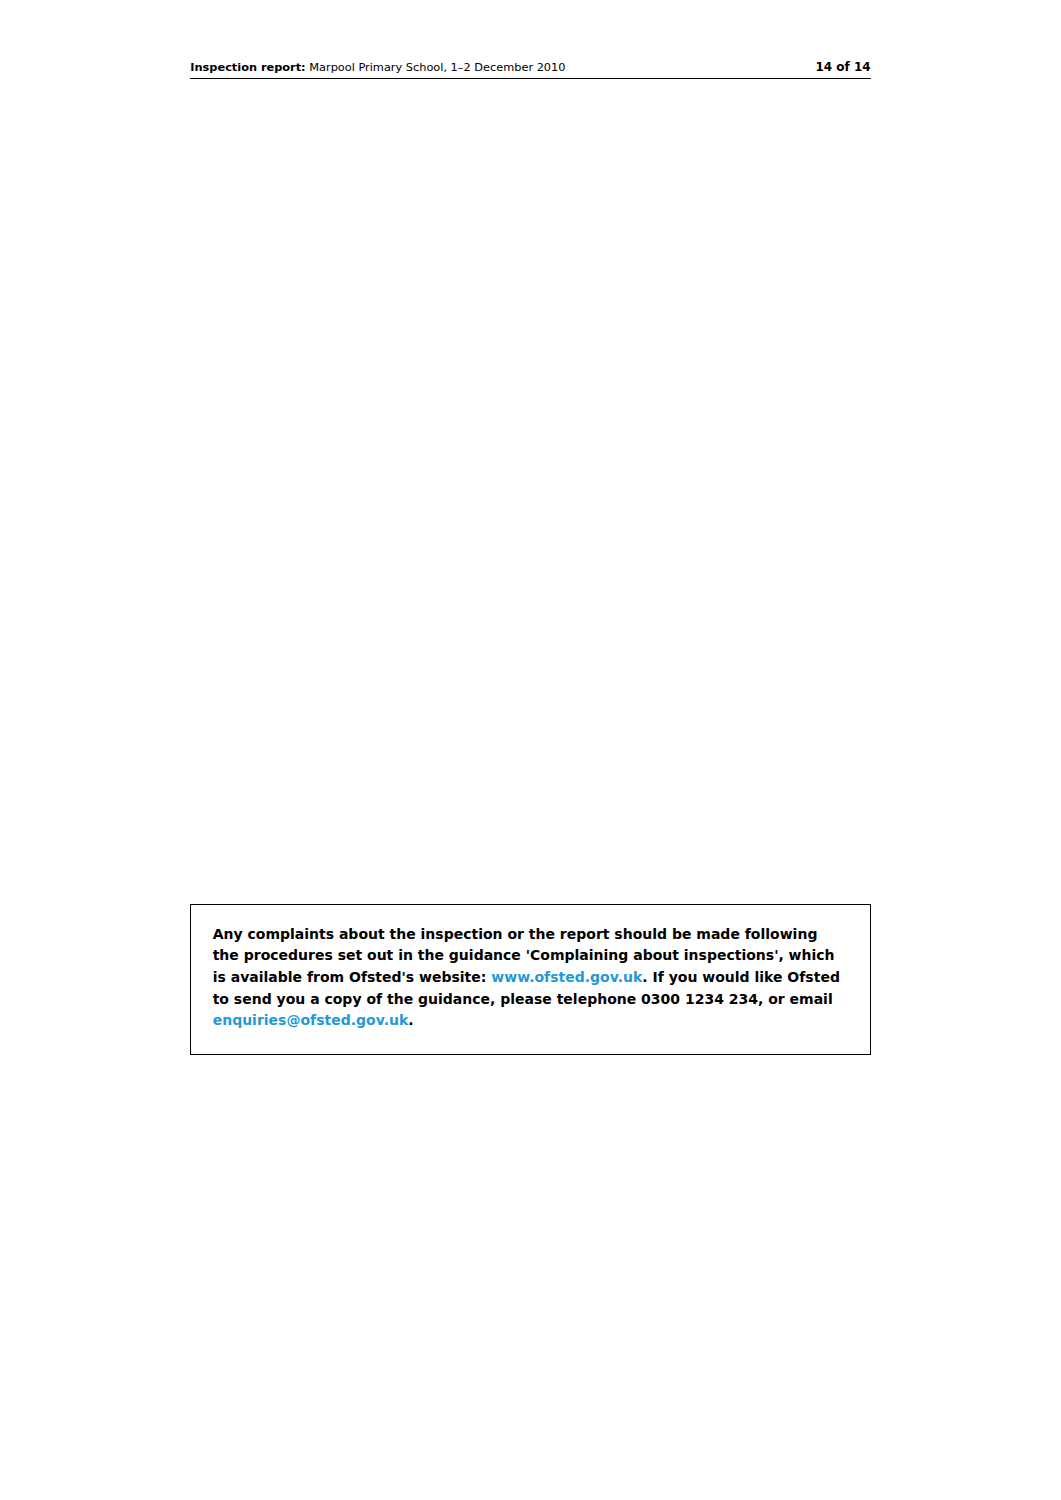Inspection report: Marpool Primary School, 1–2 December 2010
14 of 14
Any complaints about the inspection or the report should be made following the procedures set out in the guidance 'Complaining about inspections', which is available from Ofsted's website: www.ofsted.gov.uk. If you would like Ofsted to send you a copy of the guidance, please telephone 0300 1234 234, or email enquiries@ofsted.gov.uk.